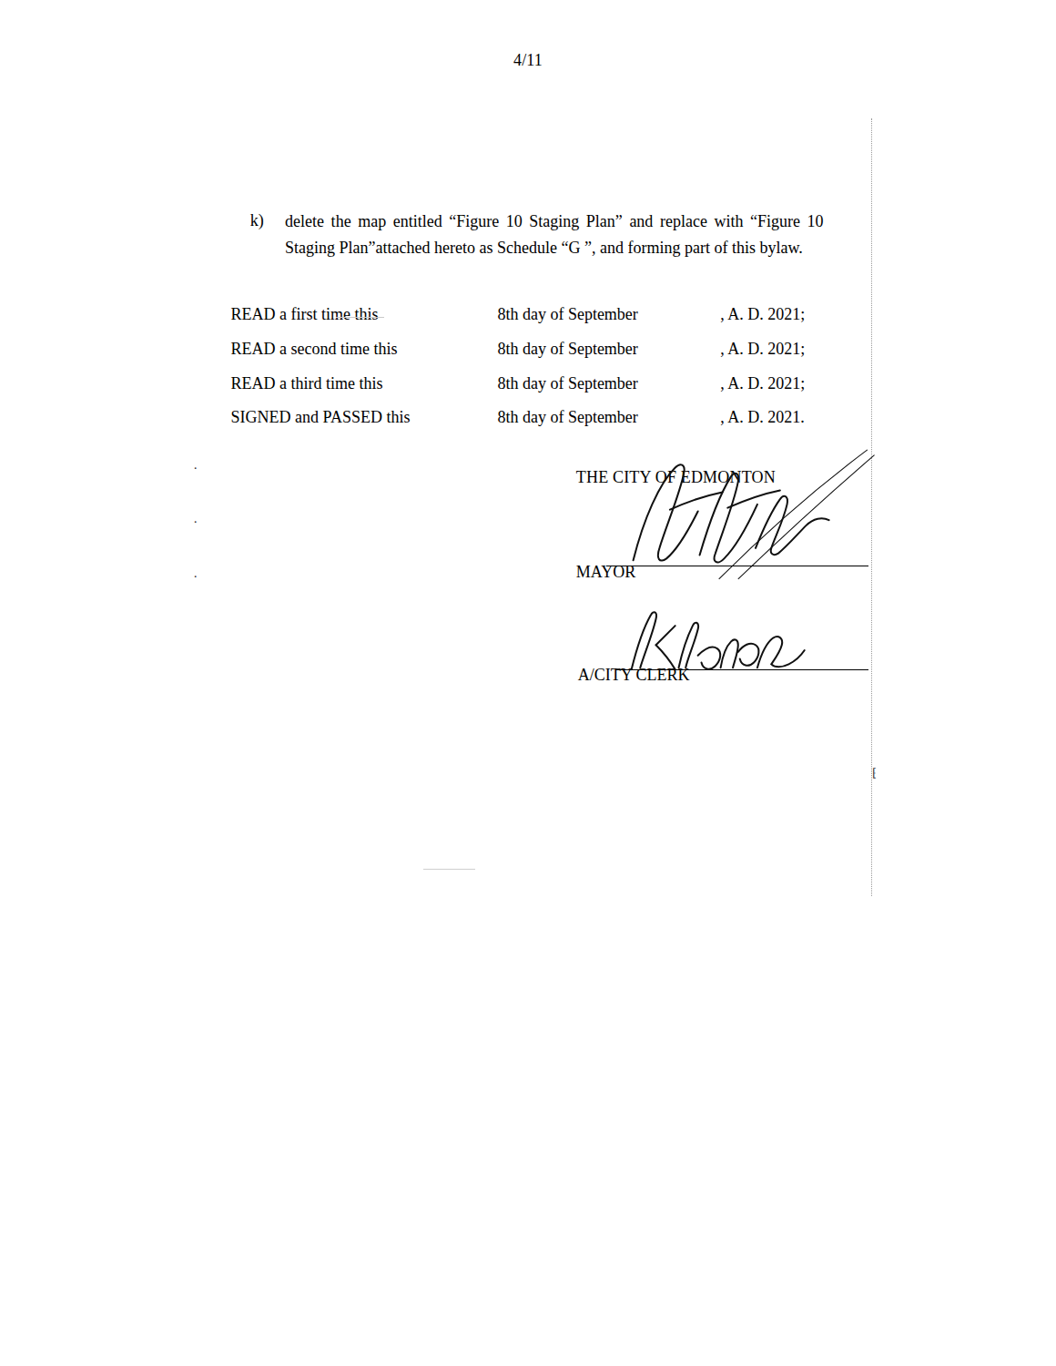⁅
4/11
k)
delete the map entitled “Figure 10 Staging Plan” and replace with “Figure 10 Staging Plan”attached hereto as Schedule “G ”, and forming part of this bylaw.
| READ a first time this | 8th day of September | , A. D. 2021; |
| READ a second time this | 8th day of September | , A. D. 2021; |
| READ a third time this | 8th day of September | , A. D. 2021; |
| SIGNED and PASSED this | 8th day of September | , A. D. 2021. |
THE CITY OF EDMONTON
MAYOR
A/CITY CLERK
·
·
·